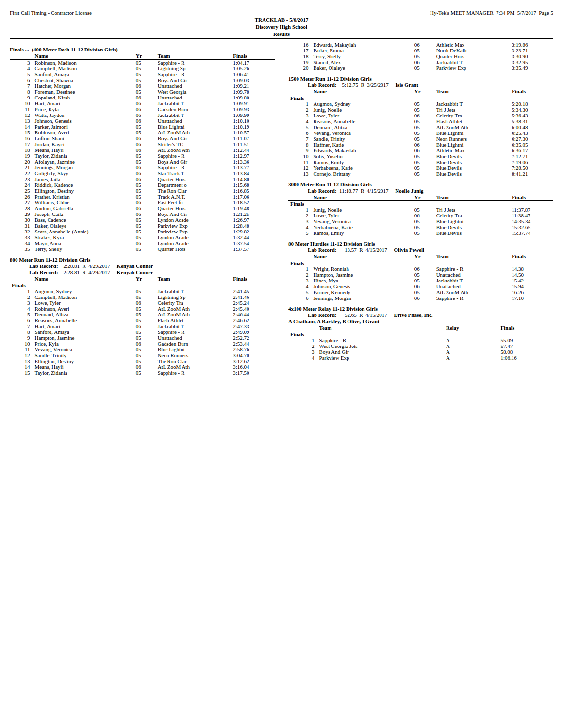First Call Timing - Contractor License
Hy-Tek's MEET MANAGER 7:34 PM 5/7/2017 Page 5
TRACKLAB - 5/6/2017
Discovery High School
Results
Finals ... (400 Meter Dash 11-12 Division Girls)
| | Name | Yr | Team | Finals |
| --- | --- | --- | --- | --- |
| 3 | Robinson, Madison | 05 | Sapphire - R | 1:04.17 |
| 4 | Campbell, Madison | 05 | Lightning Sp | 1:05.26 |
| 5 | Sanford, Amaya | 05 | Sapphire - R | 1:06.41 |
| 6 | Chestnut, Shawna | 05 | Boys And Gir | 1:09.03 |
| 7 | Hatcher, Morgan | 06 | Unattached | 1:09.21 |
| 8 | Foreman, Destinee | 05 | West Georgia | 1:09.78 |
| 9 | Copeland, Kirah | 06 | Unattached | 1:09.80 |
| 10 | Hart, Amari | 06 | Jackrabbit T | 1:09.91 |
| 11 | Price, Kyla | 06 | Gadsden Burn | 1:09.93 |
| 12 | Watts, Jayden | 06 | Jackrabbit T | 1:09.99 |
| 13 | Johnson, Genesis | 06 | Unattached | 1:10.10 |
| 14 | Parker, Jaimoni | 05 | Blue Lightni | 1:10.19 |
| 15 | Robinson, Averi | 05 | AtL ZooM Ath | 1:10.57 |
| 16 | Lofton, Shani | 06 | Boys And Gir | 1:11.07 |
| 17 | Jordan, Kayci | 06 | Strider's TC | 1:11.51 |
| 18 | Means, Hayli | 06 | AtL ZooM Ath | 1:12.44 |
| 19 | Taylor, Zidania | 05 | Sapphire - R | 1:12.97 |
| 20 | Afolayan, Jazmine | 05 | Boys And Gir | 1:13.36 |
| 21 | Jennings, Morgan | 06 | Sapphire - R | 1:13.77 |
| 22 | Golightly, Skyy | 06 | Star Track T | 1:13.84 |
| 23 | James, Jaila | 06 | Quarter Hors | 1:14.80 |
| 24 | Riddick, Kadence | 05 | Department o | 1:15.68 |
| 25 | Ellington, Destiny | 05 | The Ron Clar | 1:16.85 |
| 26 | Prather, Kristian | 05 | Track A.N.T. | 1:17.06 |
| 27 | Williams, Chloe | 06 | Fast Feet fo | 1:18.52 |
| 28 | Andino, Gabriella | 06 | Quarter Hors | 1:19.48 |
| 29 | Joseph, Caila | 06 | Boys And Gir | 1:21.25 |
| 30 | Bass, Cadence | 05 | Lyndon Acade | 1:26.97 |
| 31 | Baker, Olaleye | 05 | Parkview Exp | 1:28.48 |
| 32 | Sears, Annabelle (Annie) | 05 | Parkview Exp | 1:29.82 |
| 33 | Strakes, Kyra | 05 | Lyndon Acade | 1:32.44 |
| 34 | Mayo, Anna | 06 | Lyndon Acade | 1:37.54 |
| 35 | Terry, Shelly | 05 | Quarter Hors | 1:37.57 |
800 Meter Run 11-12 Division Girls
Lab Record: 2:28.81 R 4/29/2017 Kenyah Conner
Lab Record: 2:28.81 R 4/29/2017 Kenyah Conner
| | Name | Yr | Team | Finals |
| --- | --- | --- | --- | --- |
| Finals |
| 1 | Augmon, Sydney | 05 | Jackrabbit T | 2:41.45 |
| 2 | Campbell, Madison | 05 | Lightning Sp | 2:41.46 |
| 3 | Lowe, Tyler | 06 | Celerity Tra | 2:45.24 |
| 4 | Robinson, Averi | 05 | AtL ZooM Ath | 2:45.40 |
| 5 | Dennard, Alitza | 05 | AtL ZooM Ath | 2:46.44 |
| 6 | Reasons, Annabelle | 05 | Flash Athlet | 2:46.62 |
| 7 | Hart, Amari | 06 | Jackrabbit T | 2:47.33 |
| 8 | Sanford, Amaya | 05 | Sapphire - R | 2:49.09 |
| 9 | Hampton, Jasmine | 05 | Unattached | 2:52.72 |
| 10 | Price, Kyla | 06 | Gadsden Burn | 2:53.44 |
| 11 | Vevang, Veronica | 05 | Blue Lightni | 2:58.76 |
| 12 | Sandle, Trinity | 05 | Neon Runners | 3:04.70 |
| 13 | Ellington, Destiny | 05 | The Ron Clar | 3:12.62 |
| 14 | Means, Hayli | 06 | AtL ZooM Ath | 3:16.04 |
| 15 | Taylor, Zidania | 05 | Sapphire - R | 3:17.50 |
| 16 | Edwards, Makaylah | 06 | Athletic Max | 3:19.86 |
| 17 | Parker, Emma | 05 | North DeKalb | 3:23.71 |
| 18 | Terry, Shelly | 05 | Quarter Hors | 3:30.90 |
| 19 | Stancil, Alex | 06 | Jackrabbit T | 3:32.95 |
| 20 | Baker, Olaleye | 05 | Parkview Exp | 3:35.49 |
1500 Meter Run 11-12 Division Girls
Lab Record: 5:12.75 R 3/25/2017 Isis Grant
| | Name | Yr | Team | Finals |
| --- | --- | --- | --- | --- |
| Finals |
| 1 | Augmon, Sydney | 05 | Jackrabbit T | 5:20.18 |
| 2 | Junig, Noelle | 05 | Tri J Jets | 5:34.30 |
| 3 | Lowe, Tyler | 06 | Celerity Tra | 5:36.43 |
| 4 | Reasons, Annabelle | 05 | Flash Athlet | 5:38.31 |
| 5 | Dennard, Alitza | 05 | AtL ZooM Ath | 6:00.48 |
| 6 | Vevang, Veronica | 05 | Blue Lightni | 6:25.43 |
| 7 | Sandle, Trinity | 05 | Neon Runners | 6:27.30 |
| 8 | Haffner, Katie | 06 | Blue Lightni | 6:35.05 |
| 9 | Edwards, Makaylah | 06 | Athletic Max | 6:36.17 |
| 10 | Solis, Yoselin | 05 | Blue Devils | 7:12.71 |
| 11 | Ramos, Emily | 05 | Blue Devils | 7:19.06 |
| 12 | Yerbabuena, Katie | 05 | Blue Devils | 7:28.50 |
| 13 | Cornejo, Brittany | 05 | Blue Devils | 8:41.21 |
3000 Meter Run 11-12 Division Girls
Lab Record: 11:18.77 R 4/15/2017 Noelle Junig
| | Name | Yr | Team | Finals |
| --- | --- | --- | --- | --- |
| Finals |
| 1 | Junig, Noelle | 05 | Tri J Jets | 11:37.87 |
| 2 | Lowe, Tyler | 06 | Celerity Tra | 11:38.47 |
| 3 | Vevang, Veronica | 05 | Blue Lightni | 14:35.34 |
| 4 | Yerbabuena, Katie | 05 | Blue Devils | 15:32.65 |
| 5 | Ramos, Emily | 05 | Blue Devils | 15:37.74 |
80 Meter Hurdles 11-12 Division Girls
Lab Record: 13.57 R 4/15/2017 Olivia Powell
| | Name | Yr | Team | Finals |
| --- | --- | --- | --- | --- |
| Finals |
| 1 | Wright, Ronniah | 06 | Sapphire - R | 14.38 |
| 2 | Hampton, Jasmine | 05 | Unattached | 14.50 |
| 3 | Hines, Mya | 05 | Jackrabbit T | 15.42 |
| 4 | Johnson, Genesis | 06 | Unattached | 15.94 |
| 5 | Farmer, Kennedy | 05 | AtL ZooM Ath | 16.26 |
| 6 | Jennings, Morgan | 06 | Sapphire - R | 17.10 |
4x100 Meter Relay 11-12 Division Girls
Lab Record: 52.65 R 4/15/2017 Drive Phase, Inc.
A Chatham, A Barkley, B Olive, I Grant
| | Team | Relay | Finals |
| --- | --- | --- | --- |
| Finals |
| 1 | Sapphire - R | A | 55.09 |
| 2 | West Georgia Jets | A | 57.47 |
| 3 | Boys And Gir | A | 58.08 |
| 4 | Parkview Exp | A | 1:06.16 |